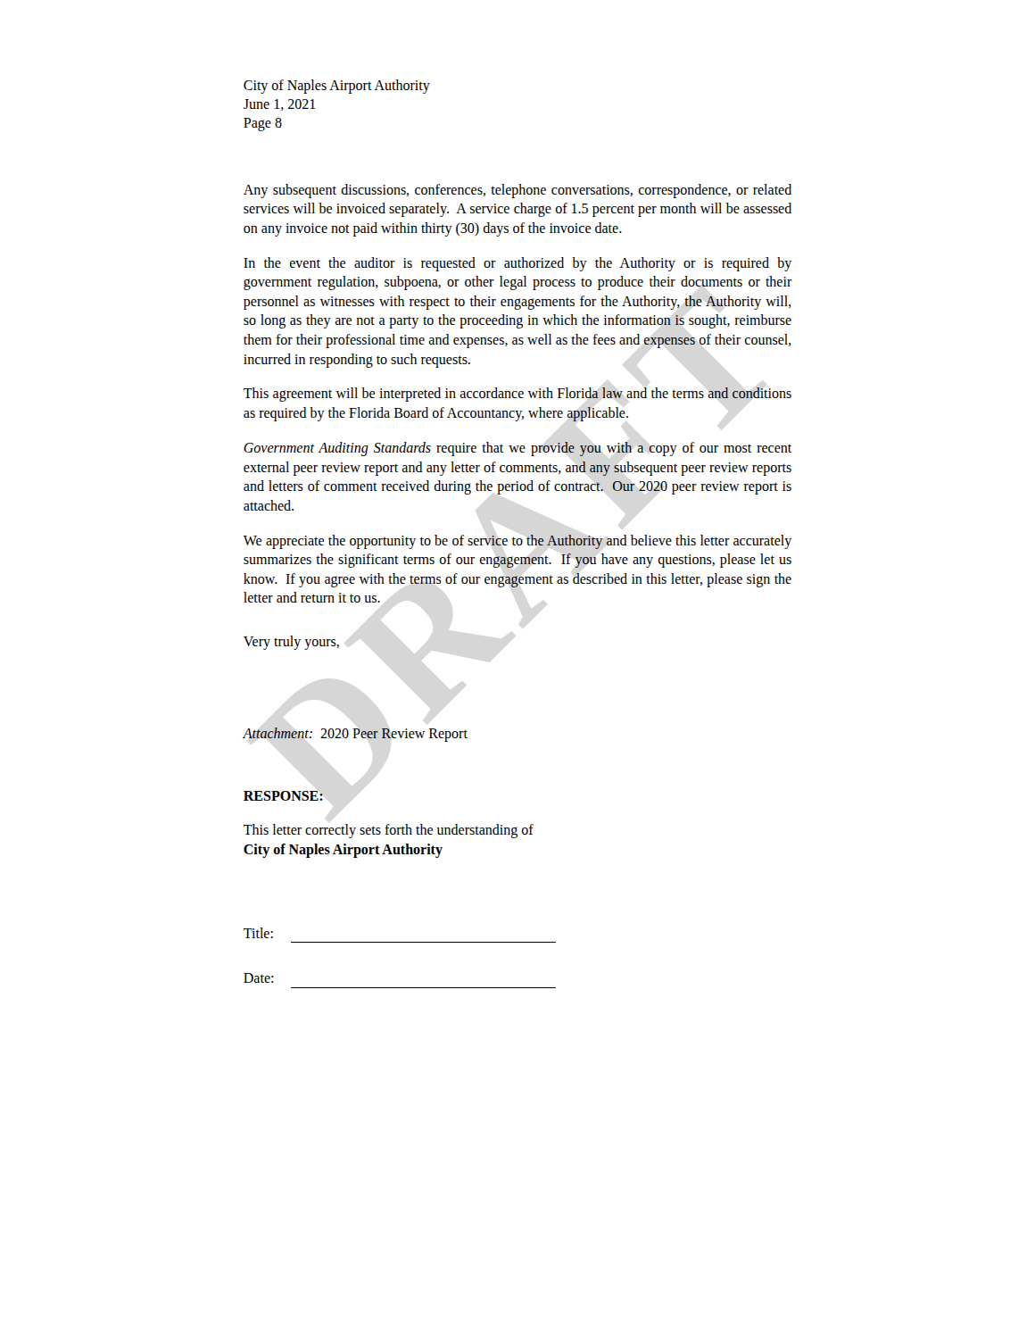DRAFT
City of Naples Airport Authority
June 1, 2021
Page 8
Any subsequent discussions, conferences, telephone conversations, correspondence, or related services will be invoiced separately. A service charge of 1.5 percent per month will be assessed on any invoice not paid within thirty (30) days of the invoice date.
In the event the auditor is requested or authorized by the Authority or is required by government regulation, subpoena, or other legal process to produce their documents or their personnel as witnesses with respect to their engagements for the Authority, the Authority will, so long as they are not a party to the proceeding in which the information is sought, reimburse them for their professional time and expenses, as well as the fees and expenses of their counsel, incurred in responding to such requests.
This agreement will be interpreted in accordance with Florida law and the terms and conditions as required by the Florida Board of Accountancy, where applicable.
Government Auditing Standards require that we provide you with a copy of our most recent external peer review report and any letter of comments, and any subsequent peer review reports and letters of comment received during the period of contract. Our 2020 peer review report is attached.
We appreciate the opportunity to be of service to the Authority and believe this letter accurately summarizes the significant terms of our engagement. If you have any questions, please let us know. If you agree with the terms of our engagement as described in this letter, please sign the letter and return it to us.
Very truly yours,
Attachment: 2020 Peer Review Report
RESPONSE:
This letter correctly sets forth the understanding of
City of Naples Airport Authority
Title:
Date: